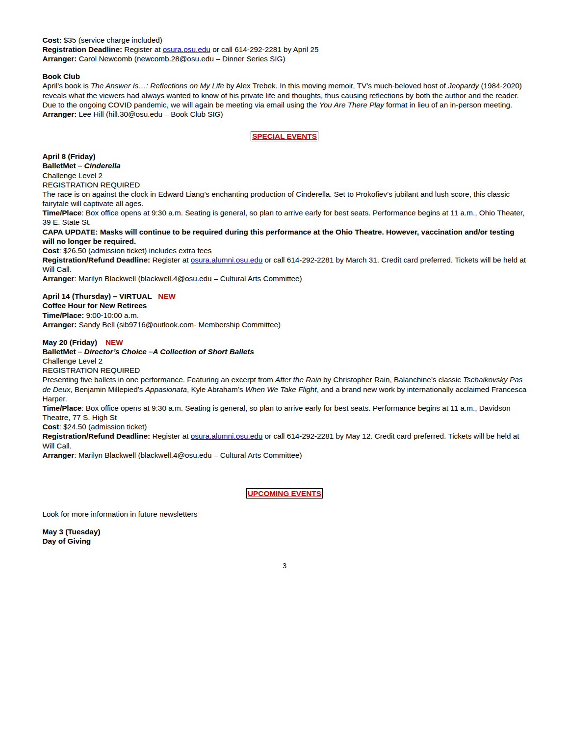Cost: $35 (service charge included)
Registration Deadline: Register at osura.osu.edu or call 614-292-2281 by April 25
Arranger: Carol Newcomb (newcomb.28@osu.edu – Dinner Series SIG)
Book Club
April’s book is The Answer Is…: Reflections on My Life by Alex Trebek. In this moving memoir, TV’s much-beloved host of Jeopardy (1984-2020) reveals what the viewers had always wanted to know of his private life and thoughts, thus causing reflections by both the author and the reader. Due to the ongoing COVID pandemic, we will again be meeting via email using the You Are There Play format in lieu of an in-person meeting.
Arranger: Lee Hill (hill.30@osu.edu – Book Club SIG)
SPECIAL EVENTS
April 8 (Friday)
BalletMet – Cinderella
Challenge Level 2
REGISTRATION REQUIRED
The race is on against the clock in Edward Liang’s enchanting production of Cinderella. Set to Prokofiev’s jubilant and lush score, this classic fairytale will captivate all ages.
Time/Place: Box office opens at 9:30 a.m. Seating is general, so plan to arrive early for best seats. Performance begins at 11 a.m., Ohio Theater, 39 E. State St.
CAPA UPDATE: Masks will continue to be required during this performance at the Ohio Theatre. However, vaccination and/or testing will no longer be required.
Cost: $26.50 (admission ticket) includes extra fees
Registration/Refund Deadline: Register at osura.alumni.osu.edu or call 614-292-2281 by March 31. Credit card preferred. Tickets will be held at Will Call.
Arranger: Marilyn Blackwell (blackwell.4@osu.edu – Cultural Arts Committee)
April 14 (Thursday) – VIRTUAL NEW
Coffee Hour for New Retirees
Time/Place: 9:00-10:00 a.m.
Arranger: Sandy Bell (sib9716@outlook.com- Membership Committee)
May 20 (Friday) NEW
BalletMet – Director’s Choice –A Collection of Short Ballets
Challenge Level 2
REGISTRATION REQUIRED
Presenting five ballets in one performance. Featuring an excerpt from After the Rain by Christopher Rain, Balanchine’s classic Tschaikovsky Pas de Deux, Benjamin Millepied’s Appasionata, Kyle Abraham’s When We Take Flight, and a brand new work by internationally acclaimed Francesca Harper.
Time/Place: Box office opens at 9:30 a.m. Seating is general, so plan to arrive early for best seats. Performance begins at 11 a.m., Davidson Theatre, 77 S. High St
Cost: $24.50 (admission ticket)
Registration/Refund Deadline: Register at osura.alumni.osu.edu or call 614-292-2281 by May 12. Credit card preferred. Tickets will be held at Will Call.
Arranger: Marilyn Blackwell (blackwell.4@osu.edu – Cultural Arts Committee)
UPCOMING EVENTS
Look for more information in future newsletters
May 3 (Tuesday)
Day of Giving
3